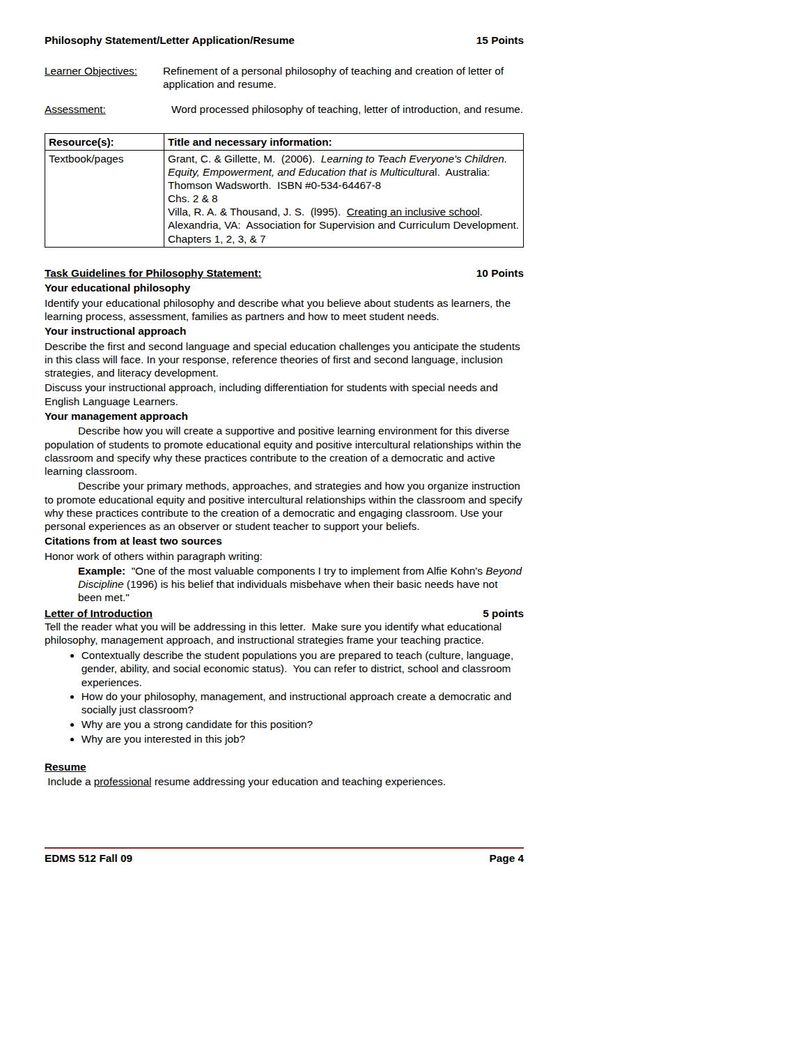Philosophy Statement/Letter Application/Resume
15 Points
Learner Objectives:
Refinement of a personal philosophy of teaching and creation of letter of application and resume.
Assessment:
Word processed philosophy of teaching, letter of introduction, and resume.
| Resource(s): | Title and necessary information: |
| Textbook/pages | Grant, C. & Gillette, M. (2006). Learning to Teach Everyone's Children. Equity, Empowerment, and Education that is Multicultura l. Australia: Thomson Wadsworth. ISBN #0-534-64467-8 Chs. 2 & 8 Villa, R. A. & Thousand, J. S. (l995). Creating an inclusive school . Alexandria, VA: Association for Supervision and Curriculum Development. Chapters 1, 2, 3, & 7 |
Task Guidelines for Philosophy Statement: 10 Points
Your educational philosophy
Identify your educational philosophy and describe what you believe about students as learners, the learning process, assessment, families as partners and how to meet student needs.
Your instructional approach
Describe the first and second language and special education challenges you anticipate the students in this class will face. In your response, reference theories of first and second language, inclusion strategies, and literacy development.
Discuss your instructional approach, including differentiation for students with special needs and English Language Learners.
Your management approach
Describe how you will create a supportive and positive learning environment for this diverse population of students to promote educational equity and positive intercultural relationships within the classroom and specify why these practices contribute to the creation of a democratic and active learning classroom.
Describe your primary methods, approaches, and strategies and how you organize instruction to promote educational equity and positive intercultural relationships within the classroom and specify why these practices contribute to the creation of a democratic and engaging classroom. Use your personal experiences as an observer or student teacher to support your beliefs.
Citations from at least two sources
Honor work of others within paragraph writing:
Example: "One of the most valuable components I try to implement from Alfie Kohn's Beyond Discipline (1996) is his belief that individuals misbehave when their basic needs have not been met."
Letter of Introduction 5 points
Tell the reader what you will be addressing in this letter. Make sure you identify what educational philosophy, management approach, and instructional strategies frame your teaching practice.
Contextually describe the student populations you are prepared to teach (culture, language, gender, ability, and social economic status). You can refer to district, school and classroom experiences.
How do your philosophy, management, and instructional approach create a democratic and socially just classroom?
Why are you a strong candidate for this position?
Why are you interested in this job?
Resume
Include a professional resume addressing your education and teaching experiences.
EDMS 512 Fall 09 Page 4